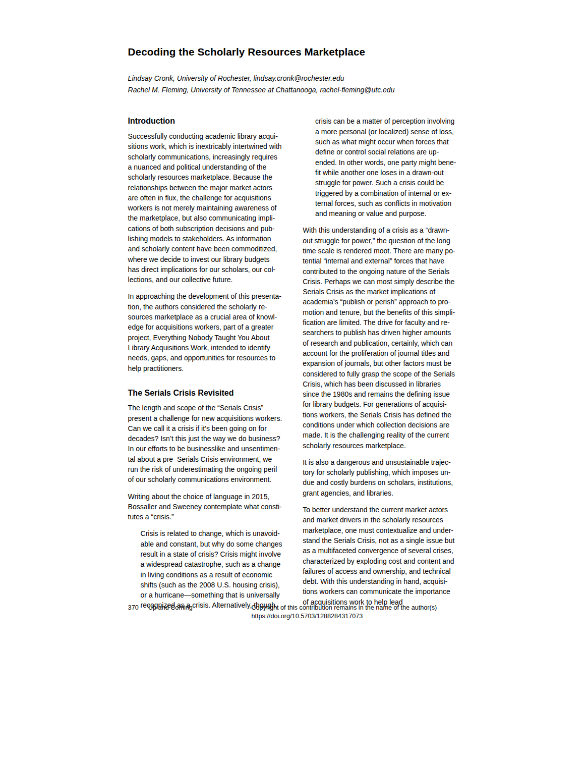Decoding the Scholarly Resources Marketplace
Lindsay Cronk, University of Rochester, lindsay.cronk@rochester.edu
Rachel M. Fleming, University of Tennessee at Chattanooga, rachel-fleming@utc.edu
Introduction
Successfully conducting academic library acquisitions work, which is inextricably intertwined with scholarly communications, increasingly requires a nuanced and political understanding of the scholarly resources marketplace. Because the relationships between the major market actors are often in flux, the challenge for acquisitions workers is not merely maintaining awareness of the marketplace, but also communicating implications of both subscription decisions and publishing models to stakeholders. As information and scholarly content have been commoditized, where we decide to invest our library budgets has direct implications for our scholars, our collections, and our collective future.
In approaching the development of this presentation, the authors considered the scholarly resources marketplace as a crucial area of knowledge for acquisitions workers, part of a greater project, Everything Nobody Taught You About Library Acquisitions Work, intended to identify needs, gaps, and opportunities for resources to help practitioners.
The Serials Crisis Revisited
The length and scope of the “Serials Crisis” present a challenge for new acquisitions workers. Can we call it a crisis if it’s been going on for decades? Isn’t this just the way we do business? In our efforts to be businesslike and unsentimental about a pre–Serials Crisis environment, we run the risk of underestimating the ongoing peril of our scholarly communications environment.
Writing about the choice of language in 2015, Bossaller and Sweeney contemplate what constitutes a “crisis.”
Crisis is related to change, which is unavoidable and constant, but why do some changes result in a state of crisis? Crisis might involve a widespread catastrophe, such as a change in living conditions as a result of economic shifts (such as the 2008 U.S. housing crisis), or a hurricane—something that is universally recognized as a crisis. Alternatively, though, crisis can be a matter of perception involving a more personal (or localized) sense of loss, such as what might occur when forces that define or control social relations are upended. In other words, one party might benefit while another one loses in a drawn-out struggle for power. Such a crisis could be triggered by a combination of internal or external forces, such as conflicts in motivation and meaning or value and purpose.
With this understanding of a crisis as a “drawn-out struggle for power,” the question of the long time scale is rendered moot. There are many potential “internal and external” forces that have contributed to the ongoing nature of the Serials Crisis. Perhaps we can most simply describe the Serials Crisis as the market implications of academia’s “publish or perish” approach to promotion and tenure, but the benefits of this simplification are limited. The drive for faculty and researchers to publish has driven higher amounts of research and publication, certainly, which can account for the proliferation of journal titles and expansion of journals, but other factors must be considered to fully grasp the scope of the Serials Crisis, which has been discussed in libraries since the 1980s and remains the defining issue for library budgets. For generations of acquisitions workers, the Serials Crisis has defined the conditions under which collection decisions are made. It is the challenging reality of the current scholarly resources marketplace.
It is also a dangerous and unsustainable trajectory for scholarly publishing, which imposes undue and costly burdens on scholars, institutions, grant agencies, and libraries.
To better understand the current market actors and market drivers in the scholarly resources marketplace, one must contextualize and understand the Serials Crisis, not as a single issue but as a multifaceted convergence of several crises, characterized by exploding cost and content and failures of access and ownership, and technical debt. With this understanding in hand, acquisitions workers can communicate the importance of acquisitions work to help lead
370 Up and Coming
Copyright of this contribution remains in the name of the author(s)
https://doi.org/10.5703/1288284317073